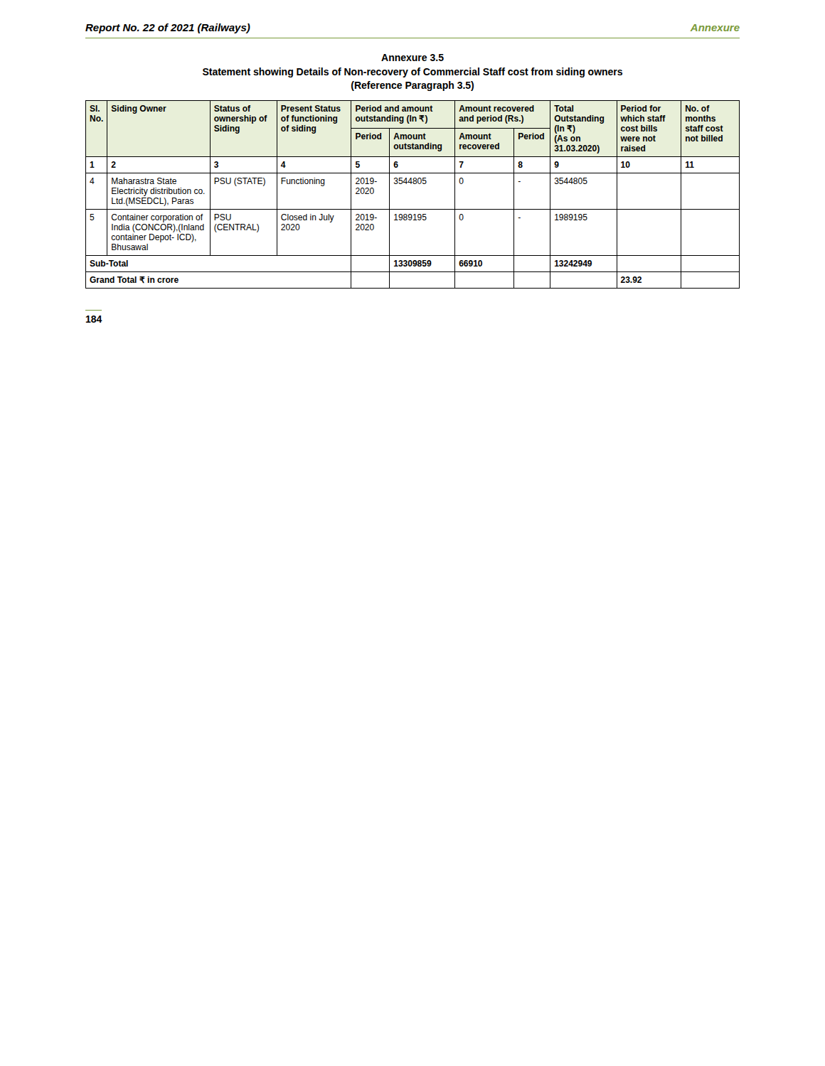Report No. 22 of 2021 (Railways)
Annexure
Annexure 3.5
Statement showing Details of Non-recovery of Commercial Staff cost from siding owners
(Reference Paragraph 3.5)
| Sl. No. | Siding Owner | Status of ownership of Siding | Present Status of functioning of siding | Period and amount outstanding (In ₹) | Amount recovered and period (Rs.) | Total Outstanding (In ₹) (As on 31.03.2020) | Period for which staff cost bills were not raised | No. of months staff cost not billed |
| --- | --- | --- | --- | --- | --- | --- | --- | --- |
| Period | Amount outstanding | Amount recovered | Period |
| 1 | 2 | 3 | 4 | 5 | 6 | 7 | 8 | 9 | 10 | 11 |
| 4 | Maharastra State Electricity distribution co. Ltd.(MSEDCL), Paras | PSU (STATE) | Functioning | 2019-2020 | 3544805 | 0 | - | 3544805 | | |
| 5 | Container corporation of India (CONCOR),(Inland container Depot- ICD), Bhusawal | PSU (CENTRAL) | Closed in July 2020 | 2019-2020 | 1989195 | 0 | - | 1989195 | | |
| Sub-Total | | 13309859 | 66910 | | 13242949 | | |
| Grand Total ₹ in crore | | | | | | 23.92 | |
184